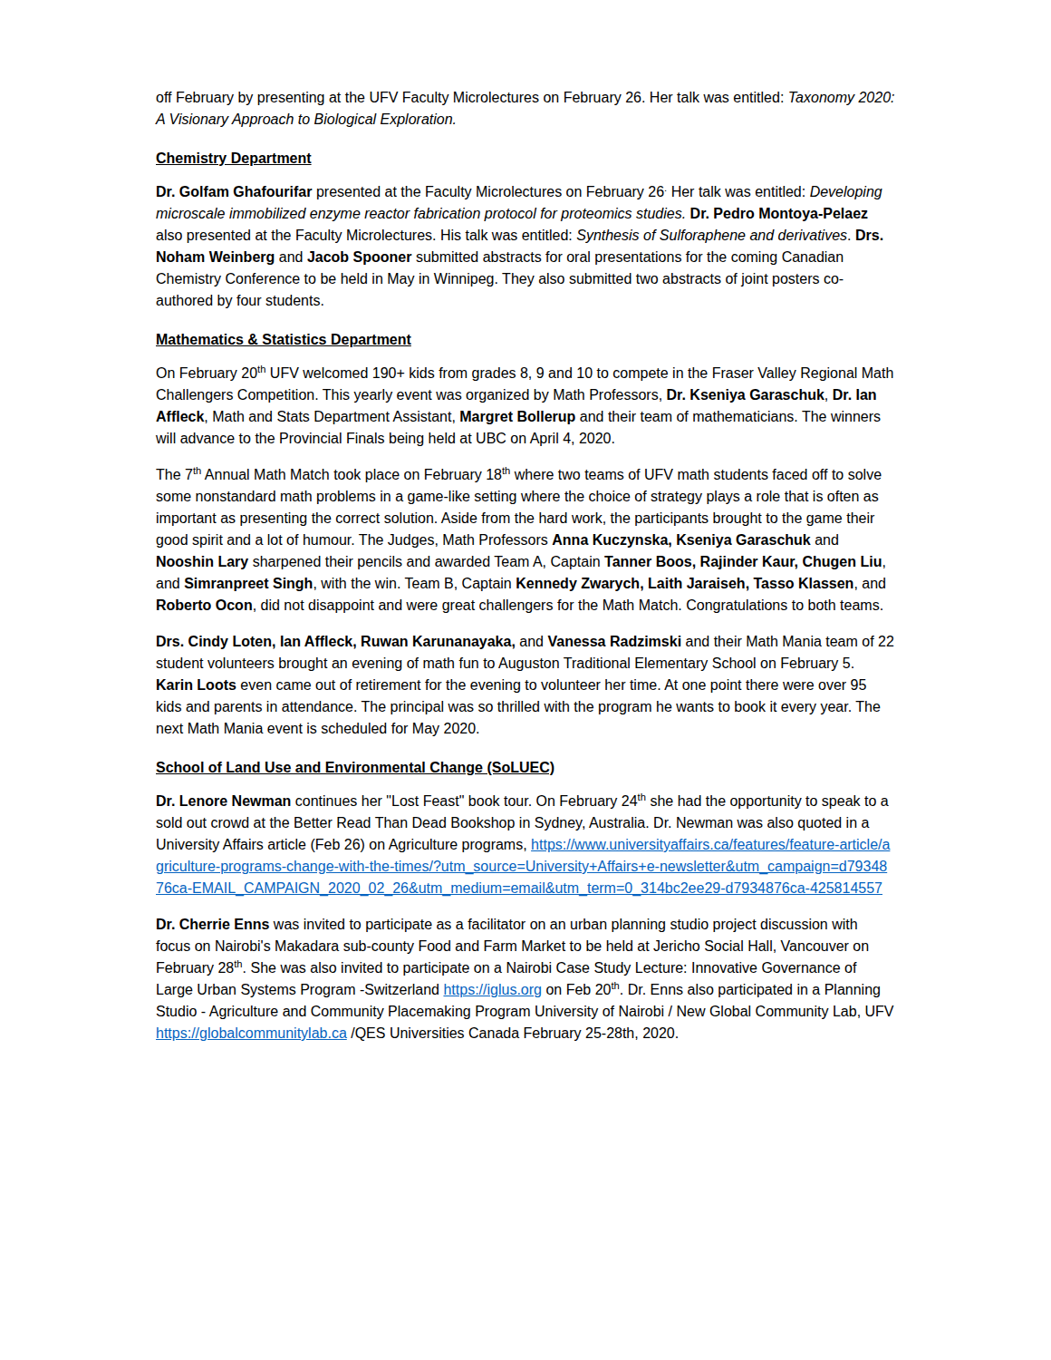off February by presenting at the UFV Faculty Microlectures on February 26. Her talk was entitled: Taxonomy 2020: A Visionary Approach to Biological Exploration.
Chemistry Department
Dr. Golfam Ghafourifar presented at the Faculty Microlectures on February 26. Her talk was entitled: Developing microscale immobilized enzyme reactor fabrication protocol for proteomics studies. Dr. Pedro Montoya-Pelaez also presented at the Faculty Microlectures. His talk was entitled: Synthesis of Sulforaphene and derivatives. Drs. Noham Weinberg and Jacob Spooner submitted abstracts for oral presentations for the coming Canadian Chemistry Conference to be held in May in Winnipeg. They also submitted two abstracts of joint posters co-authored by four students.
Mathematics & Statistics Department
On February 20th UFV welcomed 190+ kids from grades 8, 9 and 10 to compete in the Fraser Valley Regional Math Challengers Competition. This yearly event was organized by Math Professors, Dr. Kseniya Garaschuk, Dr. Ian Affleck, Math and Stats Department Assistant, Margret Bollerup and their team of mathematicians. The winners will advance to the Provincial Finals being held at UBC on April 4, 2020.
The 7th Annual Math Match took place on February 18th where two teams of UFV math students faced off to solve some nonstandard math problems in a game-like setting where the choice of strategy plays a role that is often as important as presenting the correct solution. Aside from the hard work, the participants brought to the game their good spirit and a lot of humour. The Judges, Math Professors Anna Kuczynska, Kseniya Garaschuk and Nooshin Lary sharpened their pencils and awarded Team A, Captain Tanner Boos, Rajinder Kaur, Chugen Liu, and Simranpreet Singh, with the win. Team B, Captain Kennedy Zwarych, Laith Jaraiseh, Tasso Klassen, and Roberto Ocon, did not disappoint and were great challengers for the Math Match. Congratulations to both teams.
Drs. Cindy Loten, Ian Affleck, Ruwan Karunanayaka, and Vanessa Radzimski and their Math Mania team of 22 student volunteers brought an evening of math fun to Auguston Traditional Elementary School on February 5. Karin Loots even came out of retirement for the evening to volunteer her time. At one point there were over 95 kids and parents in attendance. The principal was so thrilled with the program he wants to book it every year. The next Math Mania event is scheduled for May 2020.
School of Land Use and Environmental Change (SoLUEC)
Dr. Lenore Newman continues her "Lost Feast" book tour. On February 24th she had the opportunity to speak to a sold out crowd at the Better Read Than Dead Bookshop in Sydney, Australia. Dr. Newman was also quoted in a University Affairs article (Feb 26) on Agriculture programs, https://www.universityaffairs.ca/features/feature-article/agriculture-programs-change-with-the-times/?utm_source=University+Affairs+e-newsletter&utm_campaign=d7934876ca-EMAIL_CAMPAIGN_2020_02_26&utm_medium=email&utm_term=0_314bc2ee29-d7934876ca-425814557
Dr. Cherrie Enns was invited to participate as a facilitator on an urban planning studio project discussion with focus on Nairobi's Makadara sub-county Food and Farm Market to be held at Jericho Social Hall, Vancouver on February 28th. She was also invited to participate on a Nairobi Case Study Lecture: Innovative Governance of Large Urban Systems Program -Switzerland https://iglus.org on Feb 20th. Dr. Enns also participated in a Planning Studio - Agriculture and Community Placemaking Program University of Nairobi / New Global Community Lab, UFV https://globalcommunitylab.ca /QES Universities Canada February 25-28th, 2020.